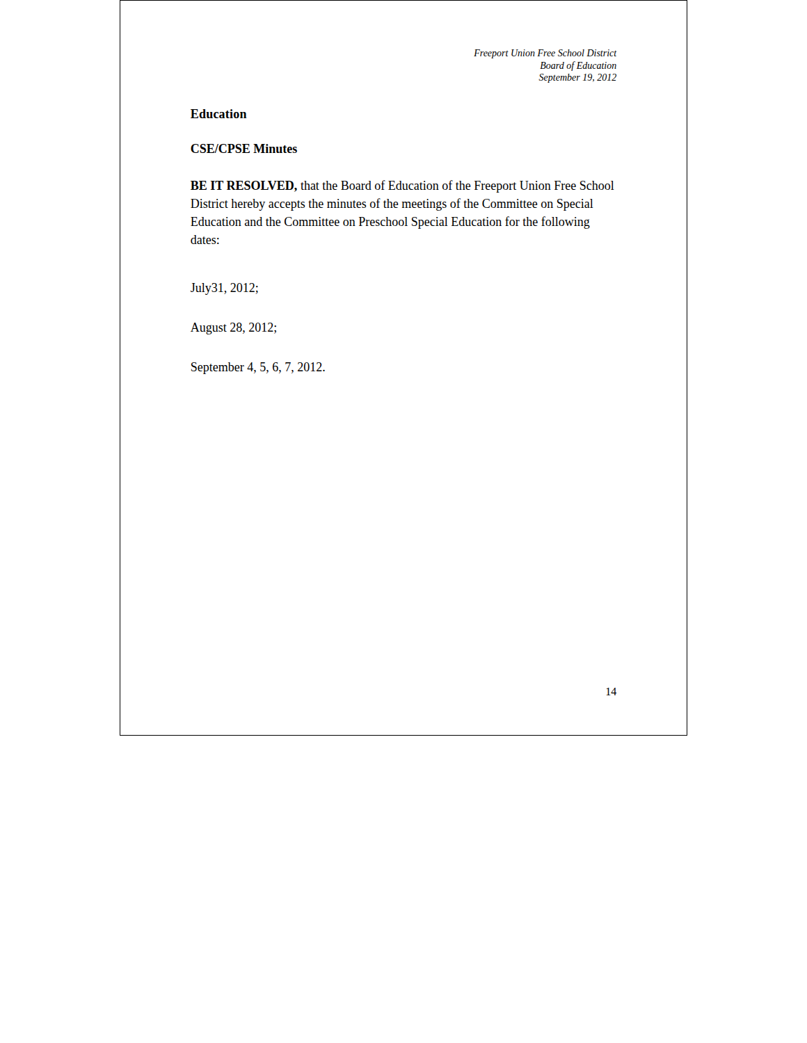Freeport Union Free School District
Board of Education
September 19, 2012
Education
CSE/CPSE Minutes
BE IT RESOLVED, that the Board of Education of the Freeport Union Free School District hereby accepts the minutes of the meetings of the Committee on Special Education and the Committee on Preschool Special Education for the following dates:
July31, 2012;
August 28, 2012;
September 4, 5, 6, 7, 2012.
14